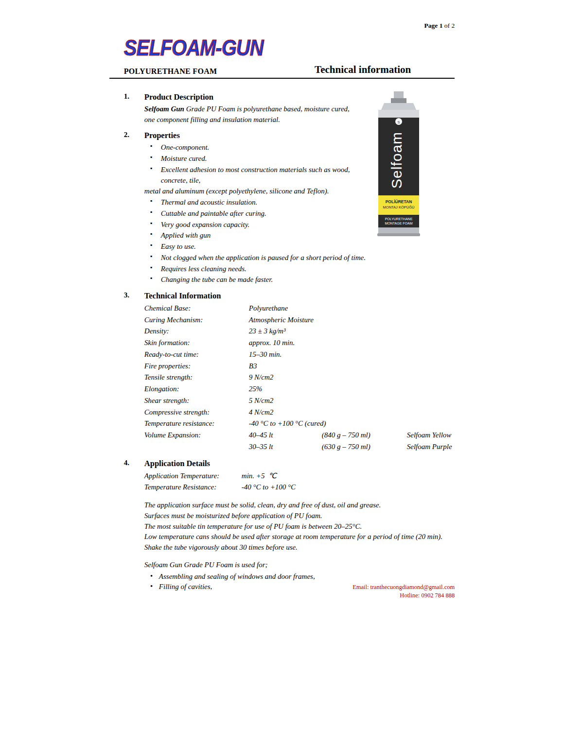Page 1 of 2
SELFOAM-GUN
POLYURETHANE FOAM
Technical information
S Selfoam POLİÜRETAN MONTAJ KÖPÜĞÜ POLYURETHANE MONTAGE FOAM
Product Description
Selfoam Gun Grade PU Foam is polyurethane based, moisture cured, one component filling and insulation material.
Properties
One-component.
Moisture cured.
Excellent adhesion to most construction materials such as wood, concrete, tile,
metal and aluminum (except polyethylene, silicone and Teflon).
Thermal and acoustic insulation.
Cuttable and paintable after curing.
Very good expansion capacity.
Applied with gun
Easy to use.
Not clogged when the application is paused for a short period of time.
Requires less cleaning needs.
Changing the tube can be made faster.
Technical Information
| Chemical Base: | Polyurethane |
| Curing Mechanism: | Atmospheric Moisture |
| Density: | 23 ± 3 kg/m³ |
| Skin formation: | approx. 10 min. |
| Ready-to-cut time: | 15–30 min. |
| Fire properties: | B3 |
| Tensile strength: | 9 N/cm2 |
| Elongation: | 25% |
| Shear strength: | 5 N/cm2 |
| Compressive strength: | 4 N/cm2 |
| Temperature resistance: | -40 °C to +100 °C (cured) |
| Volume Expansion: | 40–45 lt | (840 g – 750 ml) | Selfoam Yellow |
| | 30–35 lt | (630 g – 750 ml) | Selfoam Purple |
Application Details
| Application Temperature: | min. +5 ℃ |
| Temperature Resistance: | -40 °C to +100 °C |
The application surface must be solid, clean, dry and free of dust, oil and grease.
Surfaces must be moisturized before application of PU foam.
The most suitable tin temperature for use of PU foam is between 20–25°C.
Low temperature cans should be used after storage at room temperature for a period of time (20 min).
Shake the tube vigorously about 30 times before use.
Selfoam Gun Grade PU Foam is used for;
Assembling and sealing of windows and door frames,
Filling of cavities,
Email: tranthecuongdiamond@gmail.com
Hotline: 0902 784 888